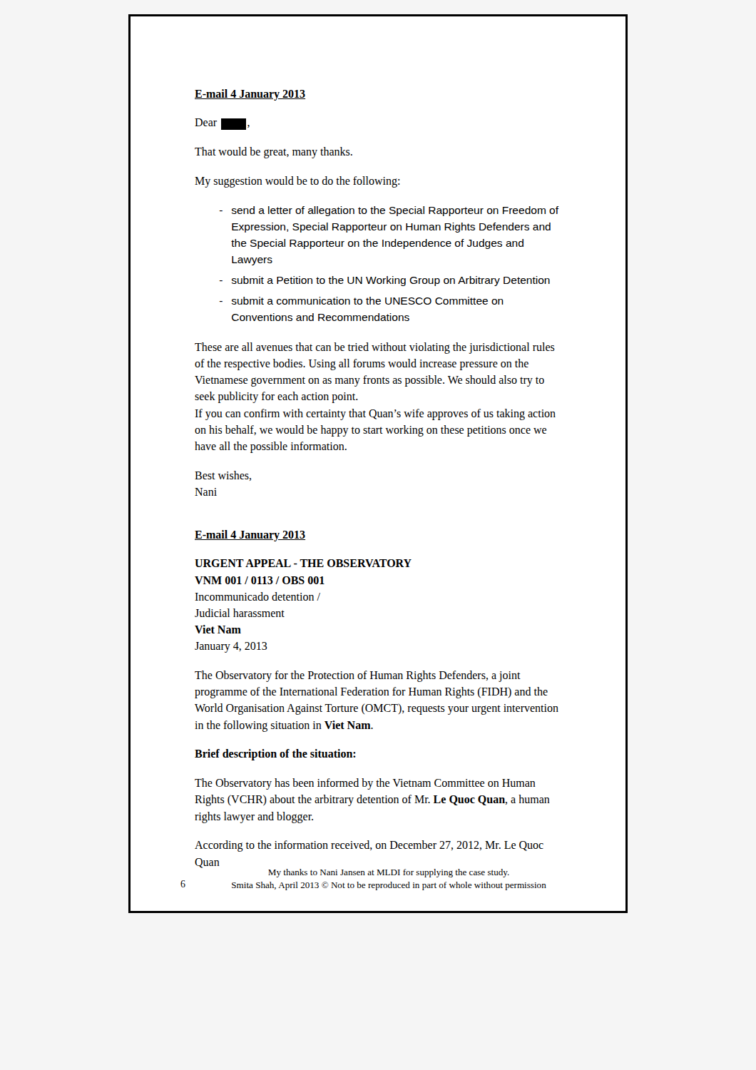E-mail 4 January 2013
Dear ,
That would be great, many thanks.
My suggestion would be to do the following:
send a letter of allegation to the Special Rapporteur on Freedom of Expression, Special Rapporteur on Human Rights Defenders and the Special Rapporteur on the Independence of Judges and Lawyers
submit a Petition to the UN Working Group on Arbitrary Detention
submit a communication to the UNESCO Committee on Conventions and Recommendations
These are all avenues that can be tried without violating the jurisdictional rules of the respective bodies. Using all forums would increase pressure on the Vietnamese government on as many fronts as possible. We should also try to seek publicity for each action point.
If you can confirm with certainty that Quan’s wife approves of us taking action on his behalf, we would be happy to start working on these petitions once we have all the possible information.
Best wishes,
Nani
E-mail 4 January 2013
URGENT APPEAL - THE OBSERVATORY
VNM 001 / 0113 / OBS 001
Incommunicado detention /
Judicial harassment
Viet Nam
January 4, 2013
The Observatory for the Protection of Human Rights Defenders, a joint programme of the International Federation for Human Rights (FIDH) and the World Organisation Against Torture (OMCT), requests your urgent intervention in the following situation in Viet Nam.
Brief description of the situation:
The Observatory has been informed by the Vietnam Committee on Human Rights (VCHR) about the arbitrary detention of Mr. Le Quoc Quan, a human rights lawyer and blogger.
According to the information received, on December 27, 2012, Mr. Le Quoc Quan
6 My thanks to Nani Jansen at MLDI for supplying the case study.
Smita Shah, April 2013 © Not to be reproduced in part of whole without permission